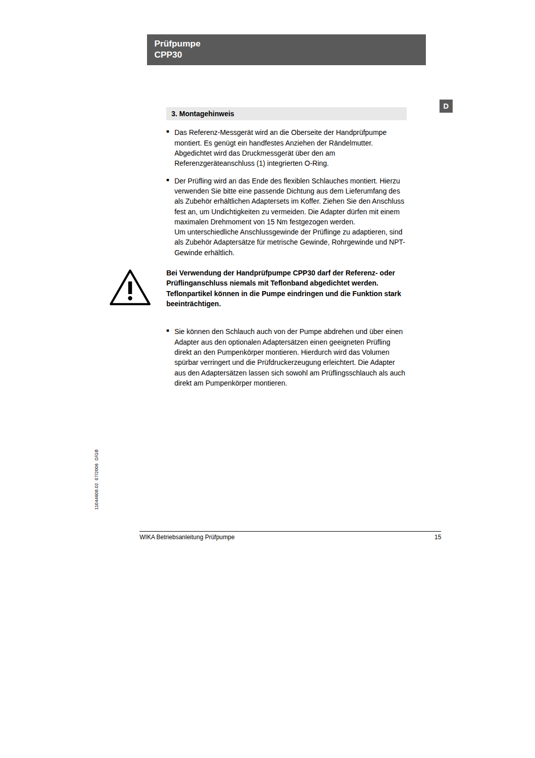PrüfpumpeCPP30
D
3. Montagehinweis
Das Referenz-Messgerät wird an die Oberseite der Handprüfpumpe montiert. Es genügt ein handfestes Anziehen der Rändelmutter. Abgedichtet wird das Druckmessgerät über den am Referenzgeräteanschluss (1) integrierten O-Ring.
Der Prüfling wird an das Ende des flexiblen Schlauches montiert. Hierzu verwenden Sie bitte eine passende Dichtung aus dem Lieferumfang des als Zubehör erhältlichen Adaptersets im Koffer. Ziehen Sie den Anschluss fest an, um Undichtigkeiten zu vermeiden. Die Adapter dürfen mit einem maximalen Drehmoment von 15 Nm festgezogen werden.
Um unterschiedliche Anschlussgewinde der Prüflinge zu adaptieren, sind als Zubehör Adaptersätze für metrische Gewinde, Rohrgewinde und NPT-Gewinde erhältlich.
Bei Verwendung der Handprüfpumpe CPP30 darf der Referenz- oder Prüflinganschluss niemals mit Teflonband abgedichtet werden. Teflonpartikel können in die Pumpe eindringen und die Funktion stark beeinträchtigen.
Sie können den Schlauch auch von der Pumpe abdrehen und über einen Adapter aus den optionalen Adaptersätzen einen geeigneten Prüfling direkt an den Pumpenkörper montieren. Hierdurch wird das Volumen spürbar verringert und die Prüfdruckerzeugung erleichtert. Die Adapter aus den Adaptersätzen lassen sich sowohl am Prüflingsschlauch als auch direkt am Pumpenkörper montieren.
11044608.02 07/2006 D/GB
WIKA Betriebsanleitung Prüfpumpe 15